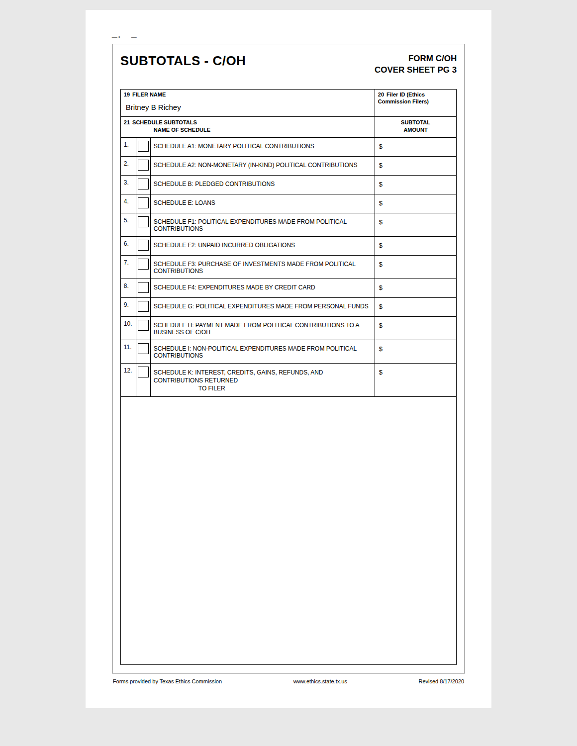—• —
SUBTOTALS - C/OH
FORM C/OH
COVER SHEET PG 3
| 19 FILER NAME Britney B Richey | 20 Filer ID (Ethics Commission Filers) |
| 21 SCHEDULE SUBTOTALS NAME OF SCHEDULE | SUBTOTAL AMOUNT |
| 1. | | SCHEDULE A1: MONETARY POLITICAL CONTRIBUTIONS | $ |
| 2. | | SCHEDULE A2: NON-MONETARY (IN-KIND) POLITICAL CONTRIBUTIONS | $ |
| 3. | | SCHEDULE B: PLEDGED CONTRIBUTIONS | $ |
| 4. | | SCHEDULE E: LOANS | $ |
| 5. | | SCHEDULE F1: POLITICAL EXPENDITURES MADE FROM POLITICAL CONTRIBUTIONS | $ |
| 6. | | SCHEDULE F2: UNPAID INCURRED OBLIGATIONS | $ |
| 7. | | SCHEDULE F3: PURCHASE OF INVESTMENTS MADE FROM POLITICAL CONTRIBUTIONS | $ |
| 8. | | SCHEDULE F4: EXPENDITURES MADE BY CREDIT CARD | $ |
| 9. | | SCHEDULE G: POLITICAL EXPENDITURES MADE FROM PERSONAL FUNDS | $ |
| 10. | | SCHEDULE H: PAYMENT MADE FROM POLITICAL CONTRIBUTIONS TO A BUSINESS OF C/OH | $ |
| 11. | | SCHEDULE I: NON-POLITICAL EXPENDITURES MADE FROM POLITICAL CONTRIBUTIONS | $ |
| 12. | | SCHEDULE K: INTEREST, CREDITS, GAINS, REFUNDS, AND CONTRIBUTIONS RETURNED TO FILER | $ |
Forms provided by Texas Ethics Commission
www.ethics.state.tx.us
Revised 8/17/2020